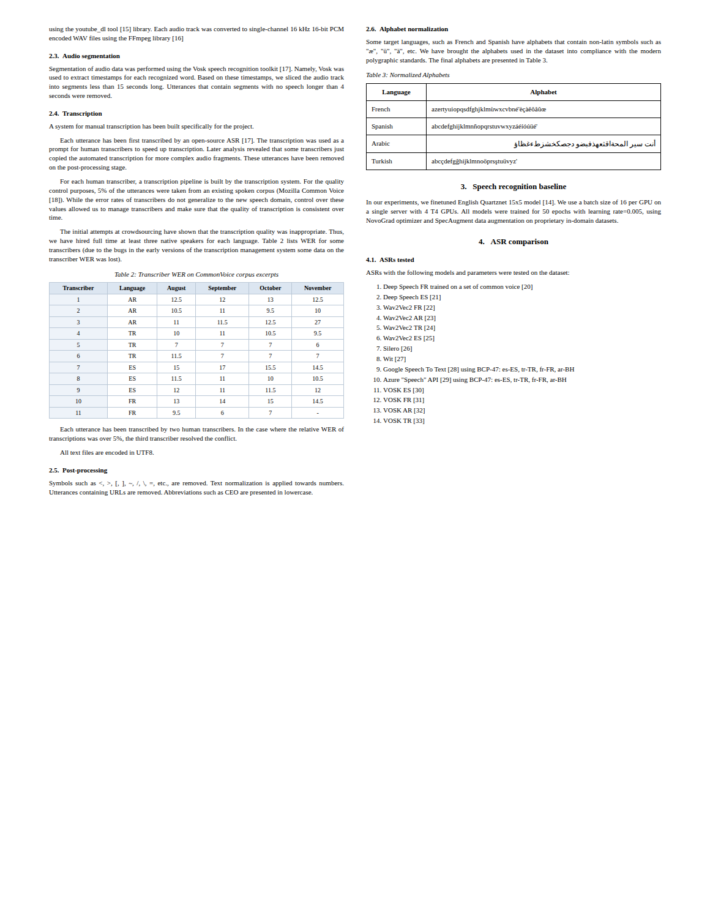using the youtube_dl tool [15] library. Each audio track was converted to single-channel 16 kHz 16-bit PCM encoded WAV files using the FFmpeg library [16]
2.3. Audio segmentation
Segmentation of audio data was performed using the Vosk speech recognition toolkit [17]. Namely, Vosk was used to extract timestamps for each recognized word. Based on these timestamps, we sliced the audio track into segments less than 15 seconds long. Utterances that contain segments with no speech longer than 4 seconds were removed.
2.4. Transcription
A system for manual transcription has been built specifically for the project.
Each utterance has been first transcribed by an open-source ASR [17]. The transcription was used as a prompt for human transcribers to speed up transcription. Later analysis revealed that some transcribers just copied the automated transcription for more complex audio fragments. These utterances have been removed on the post-processing stage.
For each human transcriber, a transcription pipeline is built by the transcription system. For the quality control purposes, 5% of the utterances were taken from an existing spoken corpus (Mozilla Common Voice [18]). While the error rates of transcribers do not generalize to the new speech domain, control over these values allowed us to manage transcribers and make sure that the quality of transcription is consistent over time.
The initial attempts at crowdsourcing have shown that the transcription quality was inappropriate. Thus, we have hired full time at least three native speakers for each language. Table 2 lists WER for some transcribers (due to the bugs in the early versions of the transcription management system some data on the transcriber WER was lost).
Table 2: Transcriber WER on CommonVoice corpus excerpts
| Transcriber | Language | August | September | October | November |
| --- | --- | --- | --- | --- | --- |
| 1 | AR | 12.5 | 12 | 13 | 12.5 |
| 2 | AR | 10.5 | 11 | 9.5 | 10 |
| 3 | AR | 11 | 11.5 | 12.5 | 27 |
| 4 | TR | 10 | 11 | 10.5 | 9.5 |
| 5 | TR | 7 | 7 | 7 | 6 |
| 6 | TR | 11.5 | 7 | 7 | 7 |
| 7 | ES | 15 | 17 | 15.5 | 14.5 |
| 8 | ES | 11.5 | 11 | 10 | 10.5 |
| 9 | ES | 12 | 11 | 11.5 | 12 |
| 10 | FR | 13 | 14 | 15 | 14.5 |
| 11 | FR | 9.5 | 6 | 7 | - |
Each utterance has been transcribed by two human transcribers. In the case where the relative WER of transcriptions was over 5%, the third transcriber resolved the conflict.
All text files are encoded in UTF8.
2.5. Post-processing
Symbols such as <, >, [, ], ~, /, \, =, etc., are removed. Text normalization is applied towards numbers. Utterances containing URLs are removed. Abbreviations such as CEO are presented in lowercase.
2.6. Alphabet normalization
Some target languages, such as French and Spanish have alphabets that contain non-latin symbols such as "æ", "ü", "ä", etc. We have brought the alphabets used in the dataset into compliance with the modern polygraphic standards. The final alphabets are presented in Table 3.
Table 3: Normalized Alphabets
| Language | Alphabet |
| --- | --- |
| French | azertyuiopqsdfghjklmùwxcvbné'èçàêôâûœ |
| Spanish | abcdefghijklmnñopqrstuvwxyzáéíóúüé' |
| Arabic | أنت سير المحةاقثعهذفبضو دجصكخشزطءغظاؤ |
| Turkish | abcçdefgğhijklmnoöprsştuüvyz' |
3. Speech recognition baseline
In our experiments, we finetuned English Quartznet 15x5 model [14]. We use a batch size of 16 per GPU on a single server with 4 T4 GPUs. All models were trained for 50 epochs with learning rate=0.005, using NovoGrad optimizer and SpecAugment data augmentation on proprietary in-domain datasets.
4. ASR comparison
4.1. ASRs tested
ASRs with the following models and parameters were tested on the dataset:
Deep Speech FR trained on a set of common voice [20]
Deep Speech ES [21]
Wav2Vec2 FR [22]
Wav2Vec2 AR [23]
Wav2Vec2 TR [24]
Wav2Vec2 ES [25]
Silero [26]
Wit [27]
Google Speech To Text [28] using BCP-47: es-ES, tr-TR, fr-FR, ar-BH
Azure "Speech" API [29] using BCP-47: es-ES, tr-TR, fr-FR, ar-BH
VOSK ES [30]
VOSK FR [31]
VOSK AR [32]
VOSK TR [33]